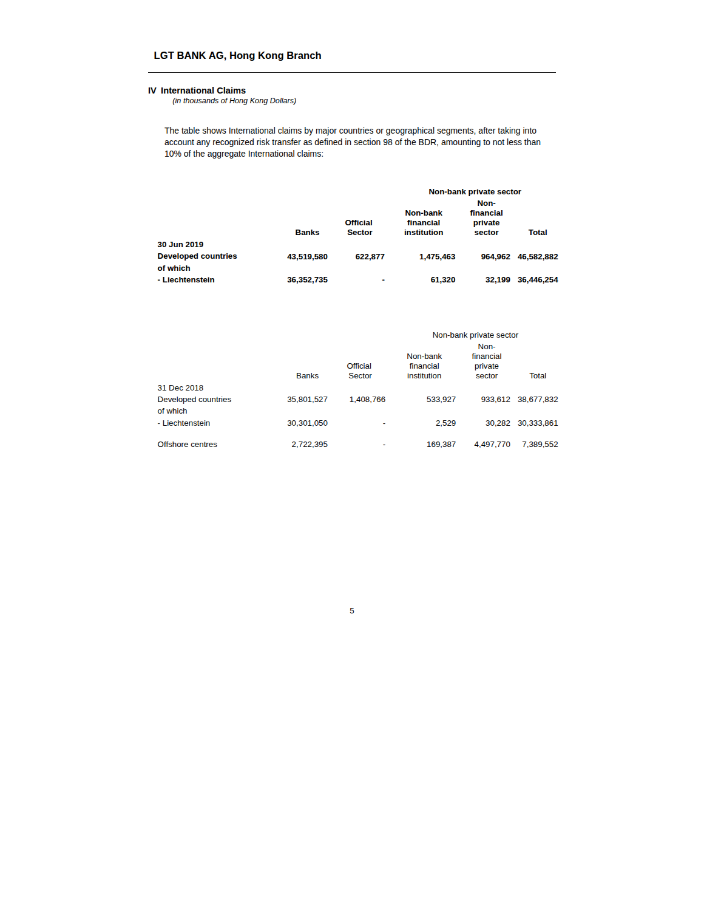LGT BANK AG, Hong Kong Branch
IVInternational Claims
(in thousands of Hong Kong Dollars)
The table shows International claims by major countries or geographical segments, after taking into account any recognized risk transfer as defined in section 98 of the BDR, amounting to not less than 10% of the aggregate International claims:
| | | | Non-bank private sector |
| | Banks | Official Sector | Non-bank financial institution | Non-financial private sector | Total |
| 30 Jun 2019 | | | | | |
| Developed countries | 43,519,580 | 622,877 | 1,475,463 | 964,962 | 46,582,882 |
| of which | | | | | |
| - Liechtenstein | 36,352,735 | - | 61,320 | 32,199 | 36,446,254 |
| | | | Non-bank private sector |
| | Banks | Official Sector | Non-bank financial institution | Non-financial private sector | Total |
| 31 Dec 2018 | | | | | |
| Developed countries | 35,801,527 | 1,408,766 | 533,927 | 933,612 | 38,677,832 |
| of which | | | | | |
| - Liechtenstein | 30,301,050 | - | 2,529 | 30,282 | 30,333,861 |
| Offshore centres | 2,722,395 | - | 169,387 | 4,497,770 | 7,389,552 |
5